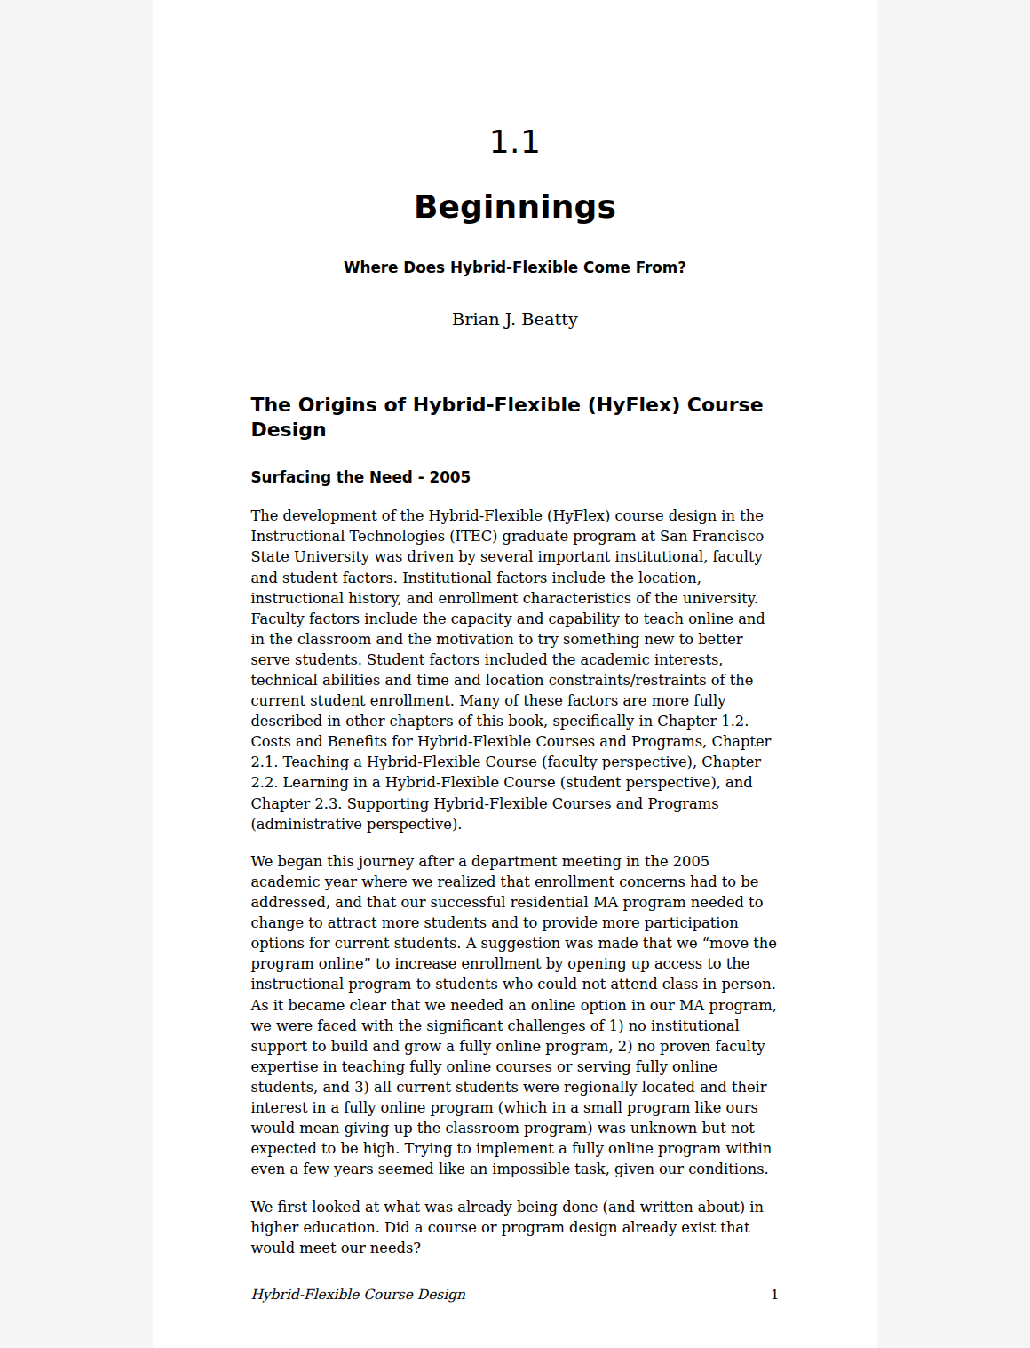1.1
Beginnings
Where Does Hybrid-Flexible Come From?
Brian J. Beatty
The Origins of Hybrid-Flexible (HyFlex) Course Design
Surfacing the Need - 2005
The development of the Hybrid-Flexible (HyFlex) course design in the Instructional Technologies (ITEC) graduate program at San Francisco State University was driven by several important institutional, faculty and student factors. Institutional factors include the location, instructional history, and enrollment characteristics of the university. Faculty factors include the capacity and capability to teach online and in the classroom and the motivation to try something new to better serve students. Student factors included the academic interests, technical abilities and time and location constraints/restraints of the current student enrollment. Many of these factors are more fully described in other chapters of this book, specifically in Chapter 1.2. Costs and Benefits for Hybrid-Flexible Courses and Programs, Chapter 2.1. Teaching a Hybrid-Flexible Course (faculty perspective), Chapter 2.2. Learning in a Hybrid-Flexible Course (student perspective), and Chapter 2.3. Supporting Hybrid-Flexible Courses and Programs (administrative perspective).
We began this journey after a department meeting in the 2005 academic year where we realized that enrollment concerns had to be addressed, and that our successful residential MA program needed to change to attract more students and to provide more participation options for current students. A suggestion was made that we “move the program online” to increase enrollment by opening up access to the instructional program to students who could not attend class in person. As it became clear that we needed an online option in our MA program, we were faced with the significant challenges of 1) no institutional support to build and grow a fully online program, 2) no proven faculty expertise in teaching fully online courses or serving fully online students, and 3) all current students were regionally located and their interest in a fully online program (which in a small program like ours would mean giving up the classroom program) was unknown but not expected to be high. Trying to implement a fully online program within even a few years seemed like an impossible task, given our conditions.
We first looked at what was already being done (and written about) in higher education. Did a course or program design already exist that would meet our needs?
Hybrid-Flexible Course Design 1